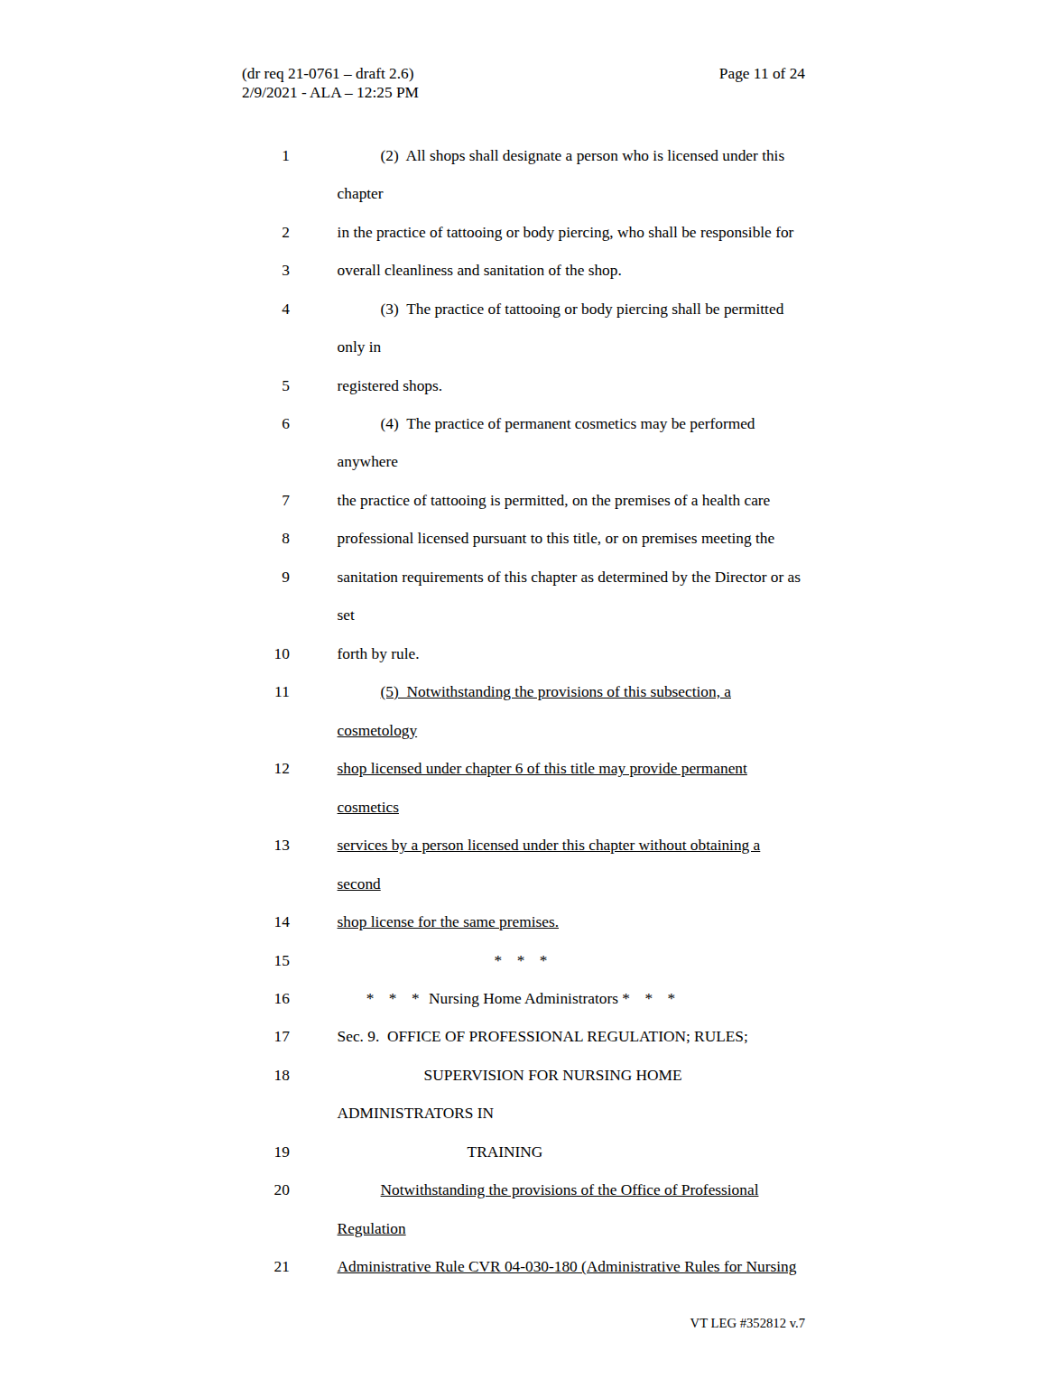(dr req 21-0761 – draft 2.6) 2/9/2021 - ALA – 12:25 PM
Page 11 of 24
(2) All shops shall designate a person who is licensed under this chapter
in the practice of tattooing or body piercing, who shall be responsible for
overall cleanliness and sanitation of the shop.
(3) The practice of tattooing or body piercing shall be permitted only in
registered shops.
(4) The practice of permanent cosmetics may be performed anywhere
the practice of tattooing is permitted, on the premises of a health care
professional licensed pursuant to this title, or on premises meeting the
sanitation requirements of this chapter as determined by the Director or as set
forth by rule.
(5) Notwithstanding the provisions of this subsection, a cosmetology
shop licensed under chapter 6 of this title may provide permanent cosmetics
services by a person licensed under this chapter without obtaining a second
shop license for the same premises.
* * *
* * * Nursing Home Administrators * * *
Sec. 9. OFFICE OF PROFESSIONAL REGULATION; RULES;
SUPERVISION FOR NURSING HOME ADMINISTRATORS IN
TRAINING
Notwithstanding the provisions of the Office of Professional Regulation
Administrative Rule CVR 04-030-180 (Administrative Rules for Nursing
VT LEG #352812 v.7